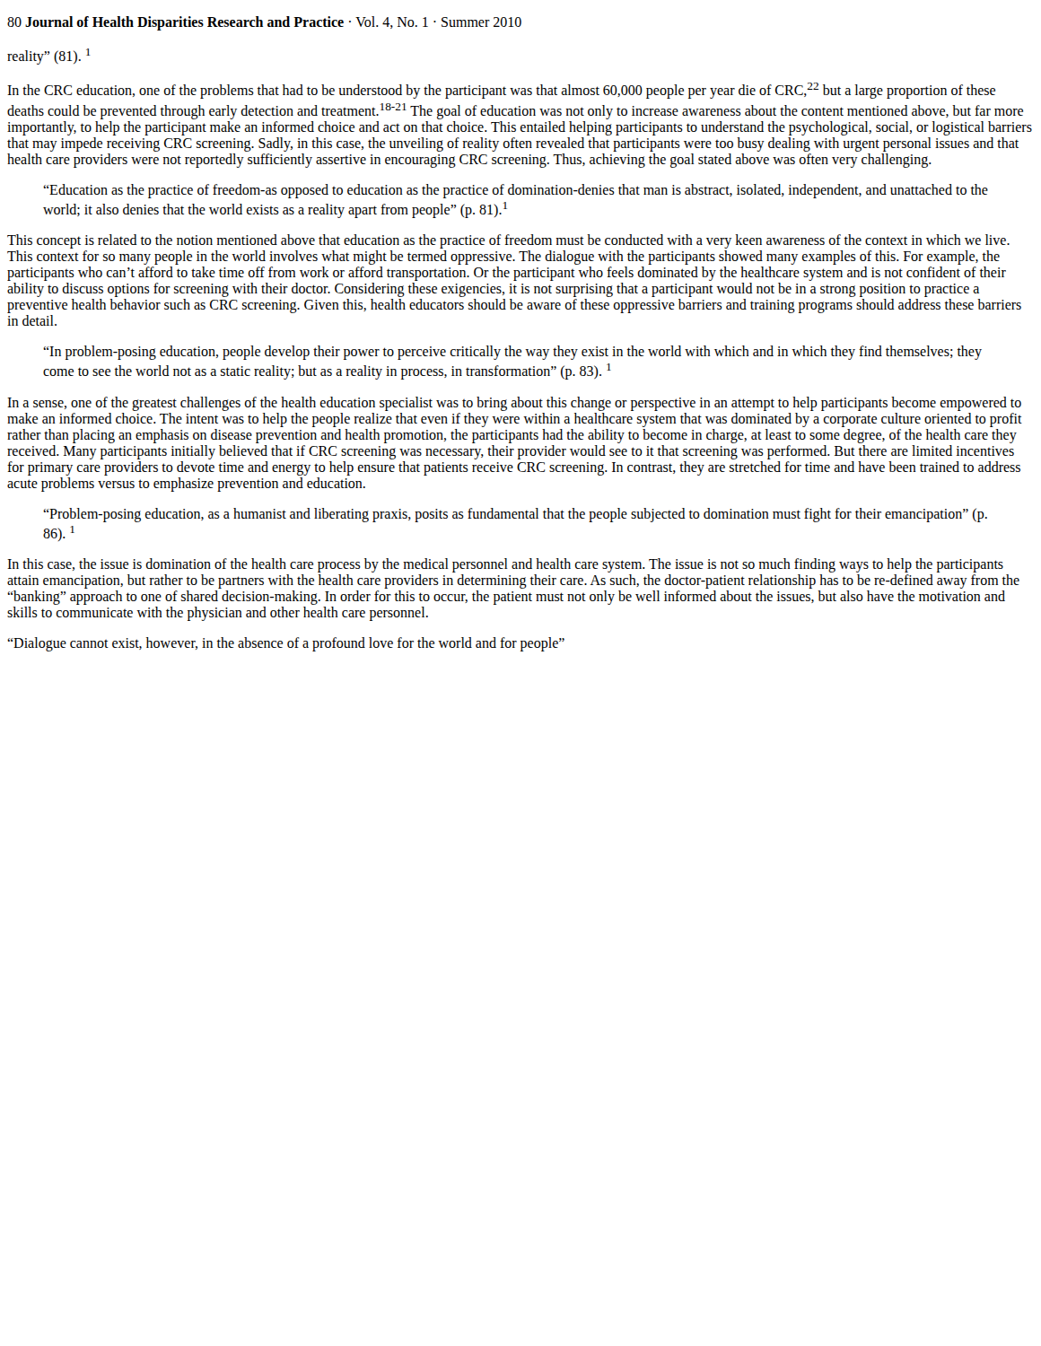80 Journal of Health Disparities Research and Practice · Vol. 4, No. 1 · Summer 2010
reality” (81). 1
In the CRC education, one of the problems that had to be understood by the participant was that almost 60,000 people per year die of CRC,22 but a large proportion of these deaths could be prevented through early detection and treatment.18-21 The goal of education was not only to increase awareness about the content mentioned above, but far more importantly, to help the participant make an informed choice and act on that choice. This entailed helping participants to understand the psychological, social, or logistical barriers that may impede receiving CRC screening. Sadly, in this case, the unveiling of reality often revealed that participants were too busy dealing with urgent personal issues and that health care providers were not reportedly sufficiently assertive in encouraging CRC screening. Thus, achieving the goal stated above was often very challenging.
“Education as the practice of freedom-as opposed to education as the practice of domination-denies that man is abstract, isolated, independent, and unattached to the world; it also denies that the world exists as a reality apart from people” (p. 81).1
This concept is related to the notion mentioned above that education as the practice of freedom must be conducted with a very keen awareness of the context in which we live. This context for so many people in the world involves what might be termed oppressive. The dialogue with the participants showed many examples of this. For example, the participants who can’t afford to take time off from work or afford transportation. Or the participant who feels dominated by the healthcare system and is not confident of their ability to discuss options for screening with their doctor. Considering these exigencies, it is not surprising that a participant would not be in a strong position to practice a preventive health behavior such as CRC screening. Given this, health educators should be aware of these oppressive barriers and training programs should address these barriers in detail.
“In problem-posing education, people develop their power to perceive critically the way they exist in the world with which and in which they find themselves; they come to see the world not as a static reality; but as a reality in process, in transformation” (p. 83). 1
In a sense, one of the greatest challenges of the health education specialist was to bring about this change or perspective in an attempt to help participants become empowered to make an informed choice. The intent was to help the people realize that even if they were within a healthcare system that was dominated by a corporate culture oriented to profit rather than placing an emphasis on disease prevention and health promotion, the participants had the ability to become in charge, at least to some degree, of the health care they received. Many participants initially believed that if CRC screening was necessary, their provider would see to it that screening was performed. But there are limited incentives for primary care providers to devote time and energy to help ensure that patients receive CRC screening. In contrast, they are stretched for time and have been trained to address acute problems versus to emphasize prevention and education.
“Problem-posing education, as a humanist and liberating praxis, posits as fundamental that the people subjected to domination must fight for their emancipation” (p. 86). 1
In this case, the issue is domination of the health care process by the medical personnel and health care system. The issue is not so much finding ways to help the participants attain emancipation, but rather to be partners with the health care providers in determining their care. As such, the doctor-patient relationship has to be re-defined away from the “banking” approach to one of shared decision-making. In order for this to occur, the patient must not only be well informed about the issues, but also have the motivation and skills to communicate with the physician and other health care personnel.
“Dialogue cannot exist, however, in the absence of a profound love for the world and for people”